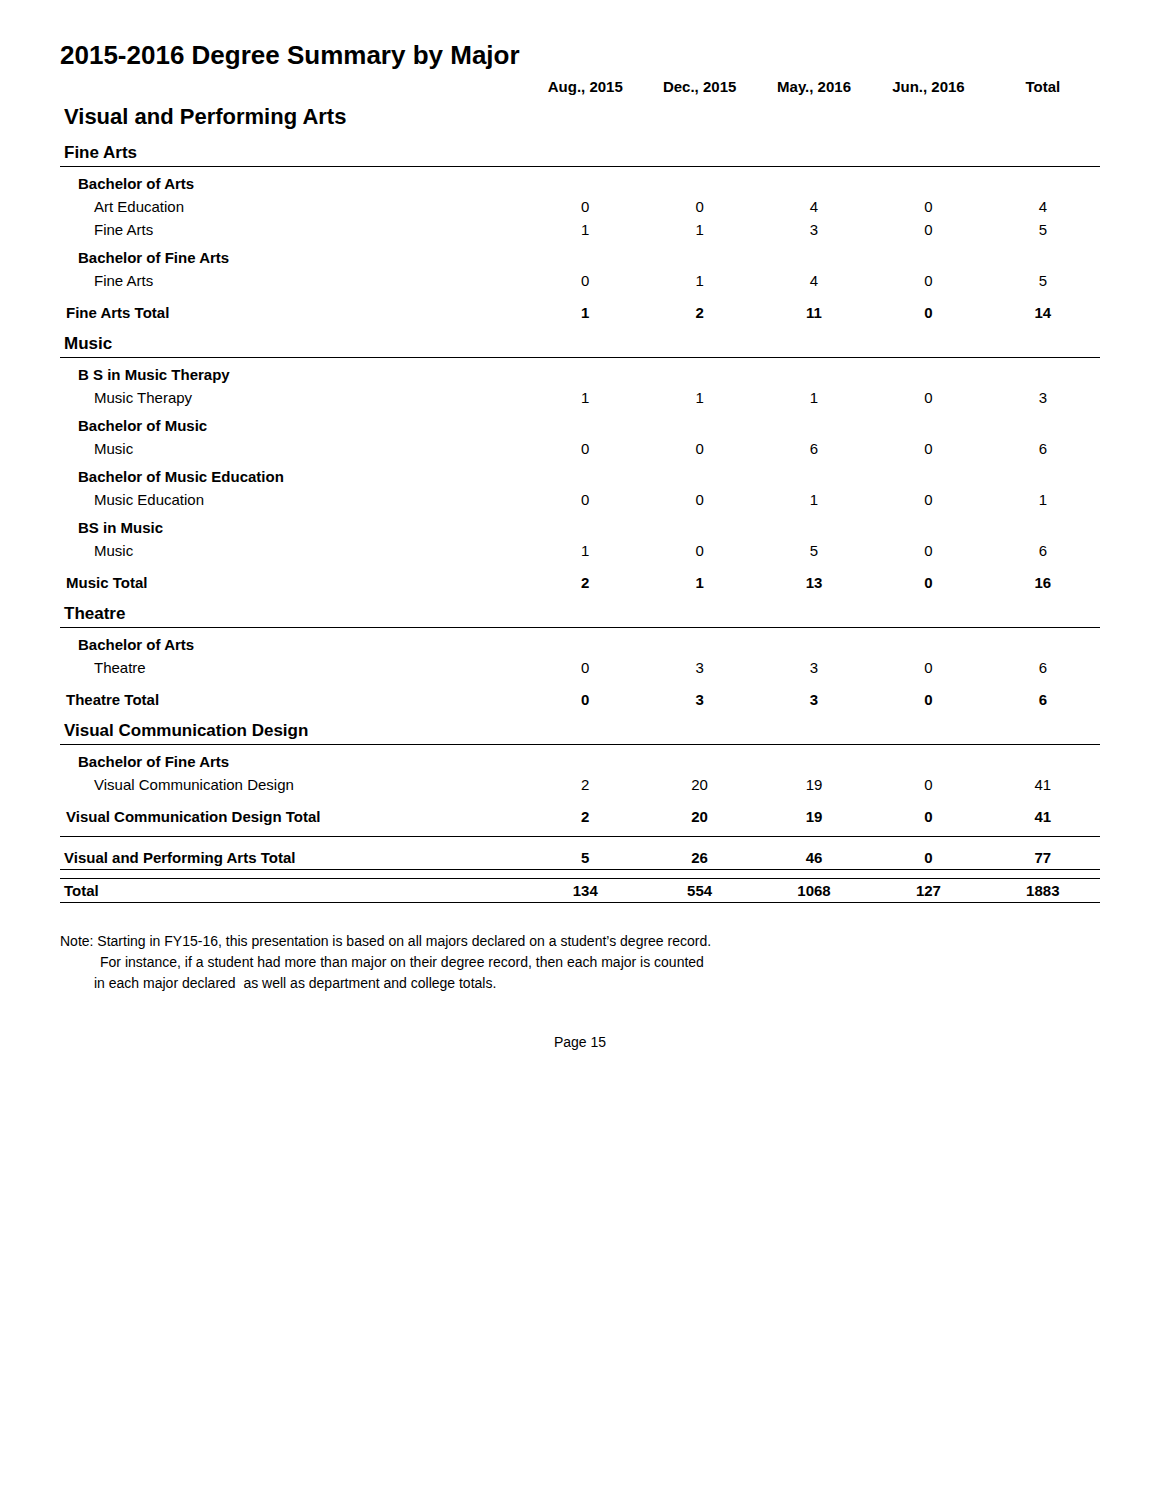2015-2016 Degree Summary by Major
| | Aug., 2015 | Dec., 2015 | May., 2016 | Jun., 2016 | Total |
| --- | --- | --- | --- | --- | --- |
| Visual and Performing Arts |
| Fine Arts | | | | | |
| Bachelor of Arts | | | | | |
| Art Education | 0 | 0 | 4 | 0 | 4 |
| Fine Arts | 1 | 1 | 3 | 0 | 5 |
| Bachelor of Fine Arts | | | | | |
| Fine Arts | 0 | 1 | 4 | 0 | 5 |
| Fine Arts Total | 1 | 2 | 11 | 0 | 14 |
| Music | | | | | |
| B S in Music Therapy | | | | | |
| Music Therapy | 1 | 1 | 1 | 0 | 3 |
| Bachelor of Music | | | | | |
| Music | 0 | 0 | 6 | 0 | 6 |
| Bachelor of Music Education | | | | | |
| Music Education | 0 | 0 | 1 | 0 | 1 |
| BS in Music | | | | | |
| Music | 1 | 0 | 5 | 0 | 6 |
| Music Total | 2 | 1 | 13 | 0 | 16 |
| Theatre | | | | | |
| Bachelor of Arts | | | | | |
| Theatre | 0 | 3 | 3 | 0 | 6 |
| Theatre Total | 0 | 3 | 3 | 0 | 6 |
| Visual Communication Design | | | | | |
| Bachelor of Fine Arts | | | | | |
| Visual Communication Design | 2 | 20 | 19 | 0 | 41 |
| Visual Communication Design Total | 2 | 20 | 19 | 0 | 41 |
| Visual and Performing Arts Total | 5 | 26 | 46 | 0 | 77 |
| Total | 134 | 554 | 1068 | 127 | 1883 |
Note: Starting in FY15-16, this presentation is based on all majors declared on a student’s degree record. For instance, if a student had more than major on their degree record, then each major is counted in each major declared as well as department and college totals.
Page 15